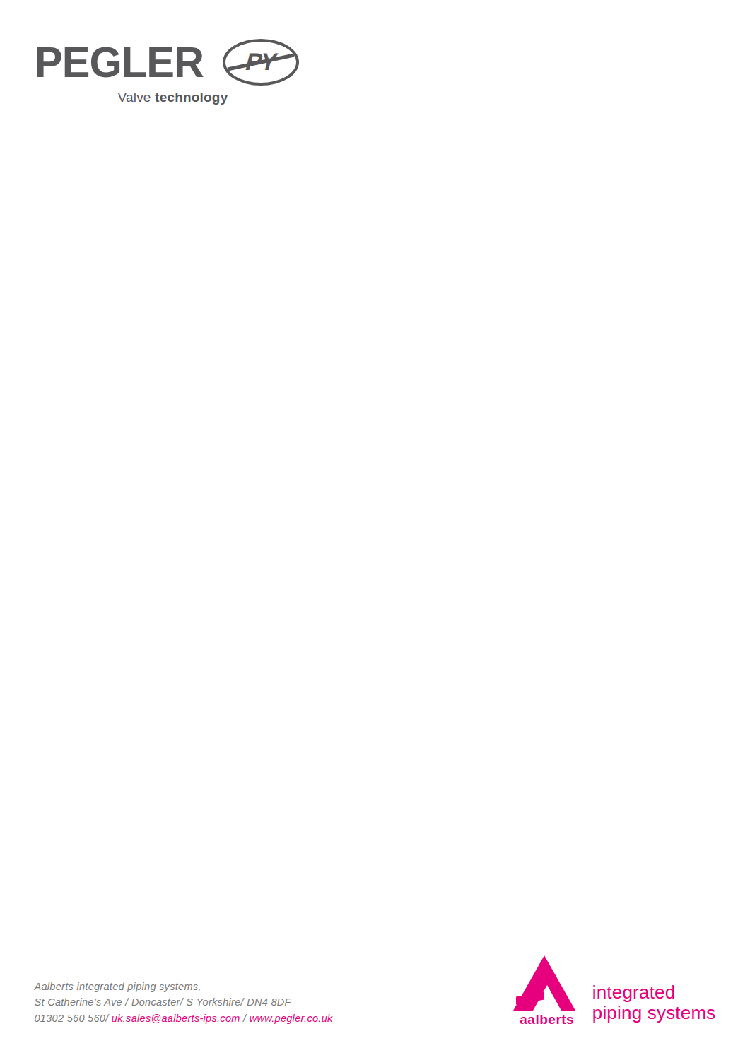PEGLER
PY
Valve technology
Aalberts integrated piping systems,
St Catherine’s Ave / Doncaster/ S Yorkshire/ DN4 8DF
01302 560 560/ uk.sales@aalberts-ips.com / www.pegler.co.uk
aalberts
integrated
piping systems